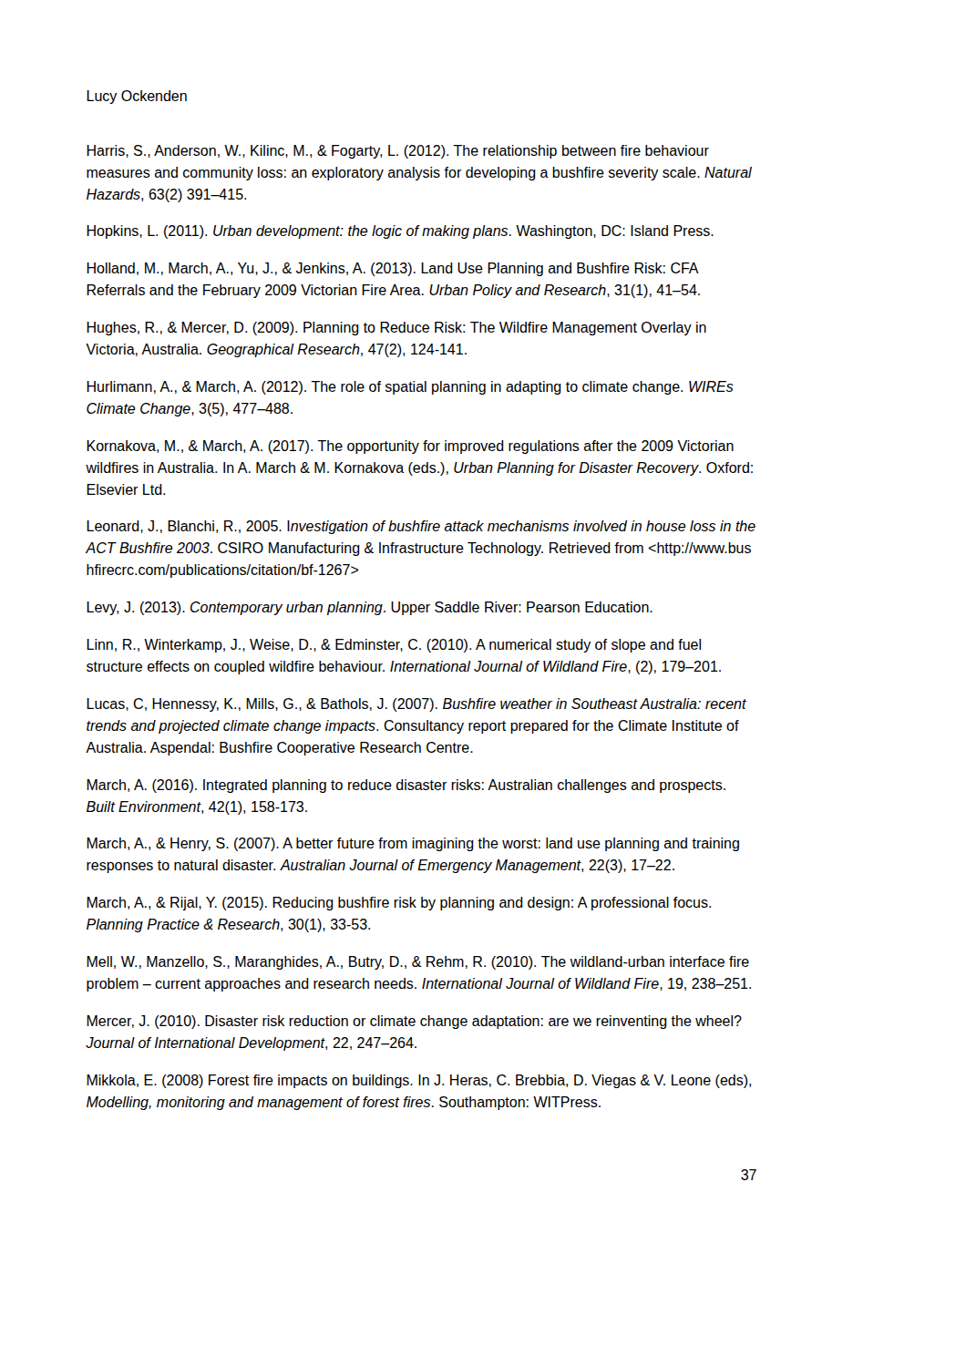Lucy Ockenden
Harris, S., Anderson, W., Kilinc, M., & Fogarty, L. (2012). The relationship between fire behaviour measures and community loss: an exploratory analysis for developing a bushfire severity scale. Natural Hazards, 63(2) 391–415.
Hopkins, L. (2011). Urban development: the logic of making plans. Washington, DC: Island Press.
Holland, M., March, A., Yu, J., & Jenkins, A. (2013). Land Use Planning and Bushfire Risk: CFA Referrals and the February 2009 Victorian Fire Area. Urban Policy and Research, 31(1), 41–54.
Hughes, R., & Mercer, D. (2009). Planning to Reduce Risk: The Wildfire Management Overlay in Victoria, Australia. Geographical Research, 47(2), 124-141.
Hurlimann, A., & March, A. (2012). The role of spatial planning in adapting to climate change. WIREs Climate Change, 3(5), 477–488.
Kornakova, M., & March, A. (2017). The opportunity for improved regulations after the 2009 Victorian wildfires in Australia. In A. March & M. Kornakova (eds.), Urban Planning for Disaster Recovery. Oxford: Elsevier Ltd.
Leonard, J., Blanchi, R., 2005. Investigation of bushfire attack mechanisms involved in house loss in the ACT Bushfire 2003. CSIRO Manufacturing & Infrastructure Technology. Retrieved from <http://www.bushfirecrc.com/publications/citation/bf-1267>
Levy, J. (2013). Contemporary urban planning. Upper Saddle River: Pearson Education.
Linn, R., Winterkamp, J., Weise, D., & Edminster, C. (2010). A numerical study of slope and fuel structure effects on coupled wildfire behaviour. International Journal of Wildland Fire, (2), 179–201.
Lucas, C, Hennessy, K., Mills, G., & Bathols, J. (2007). Bushfire weather in Southeast Australia: recent trends and projected climate change impacts. Consultancy report prepared for the Climate Institute of Australia. Aspendal: Bushfire Cooperative Research Centre.
March, A. (2016). Integrated planning to reduce disaster risks: Australian challenges and prospects. Built Environment, 42(1), 158-173.
March, A., & Henry, S. (2007). A better future from imagining the worst: land use planning and training responses to natural disaster. Australian Journal of Emergency Management, 22(3), 17–22.
March, A., & Rijal, Y. (2015). Reducing bushfire risk by planning and design: A professional focus. Planning Practice & Research, 30(1), 33-53.
Mell, W., Manzello, S., Maranghides, A., Butry, D., & Rehm, R. (2010). The wildland-urban interface fire problem – current approaches and research needs. International Journal of Wildland Fire, 19, 238–251.
Mercer, J. (2010). Disaster risk reduction or climate change adaptation: are we reinventing the wheel? Journal of International Development, 22, 247–264.
Mikkola, E. (2008) Forest fire impacts on buildings. In J. Heras, C. Brebbia, D. Viegas & V. Leone (eds), Modelling, monitoring and management of forest fires. Southampton: WITPress.
37